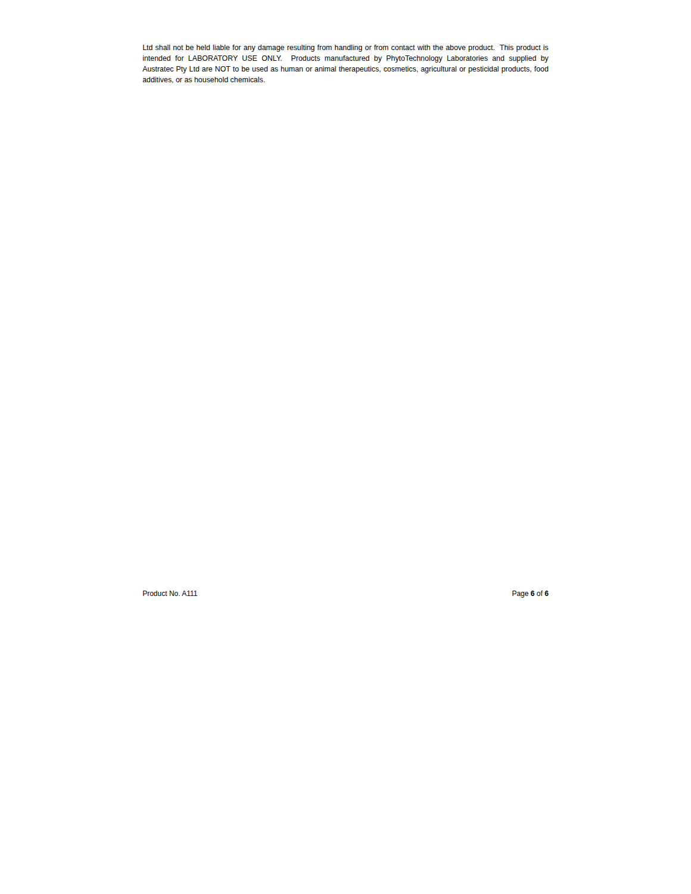Ltd shall not be held liable for any damage resulting from handling or from contact with the above product. This product is intended for LABORATORY USE ONLY. Products manufactured by PhytoTechnology Laboratories and supplied by Austratec Pty Ltd are NOT to be used as human or animal therapeutics, cosmetics, agricultural or pesticidal products, food additives, or as household chemicals.
Product No. A111
Page 6 of 6